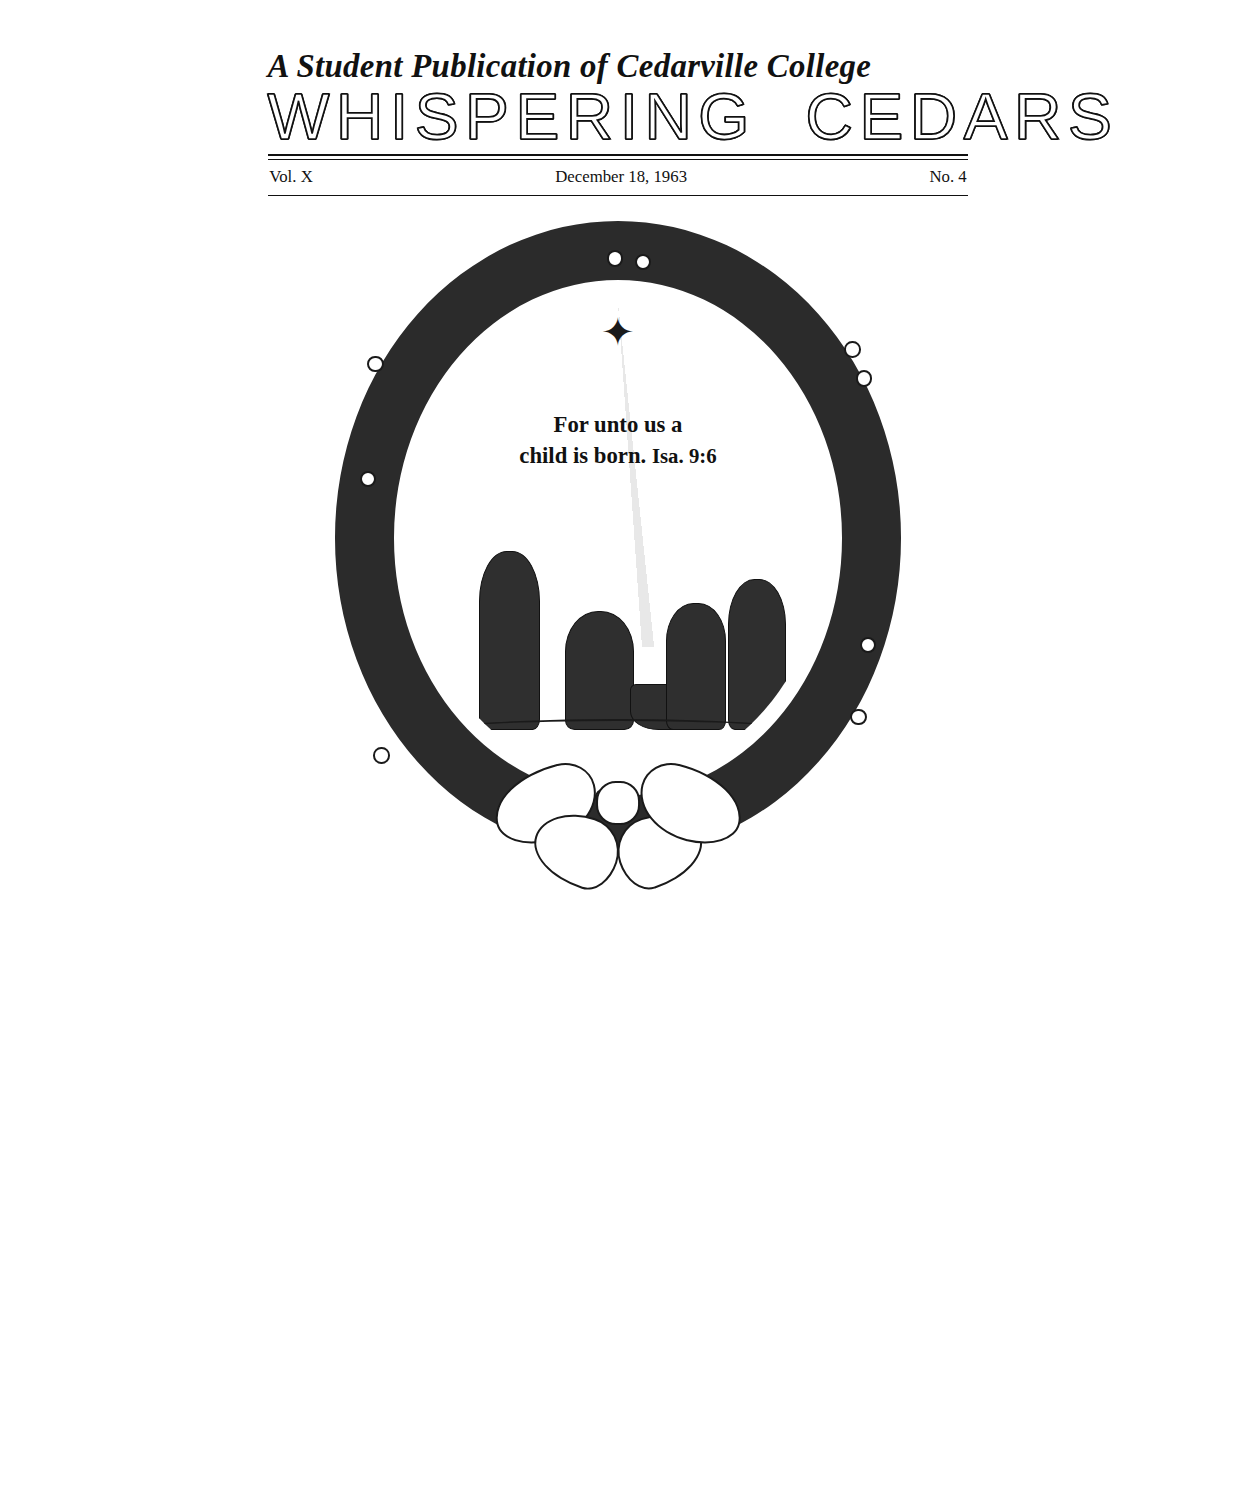A Student Publication of Cedarville College
WHISPERING CEDARS
Vol. X December 18, 1963 No. 4
✦
For unto us a
child is born. Isa. 9:6
Cover illustration with the Scripture text: “For unto us a child is born.” Isaiah 9:6